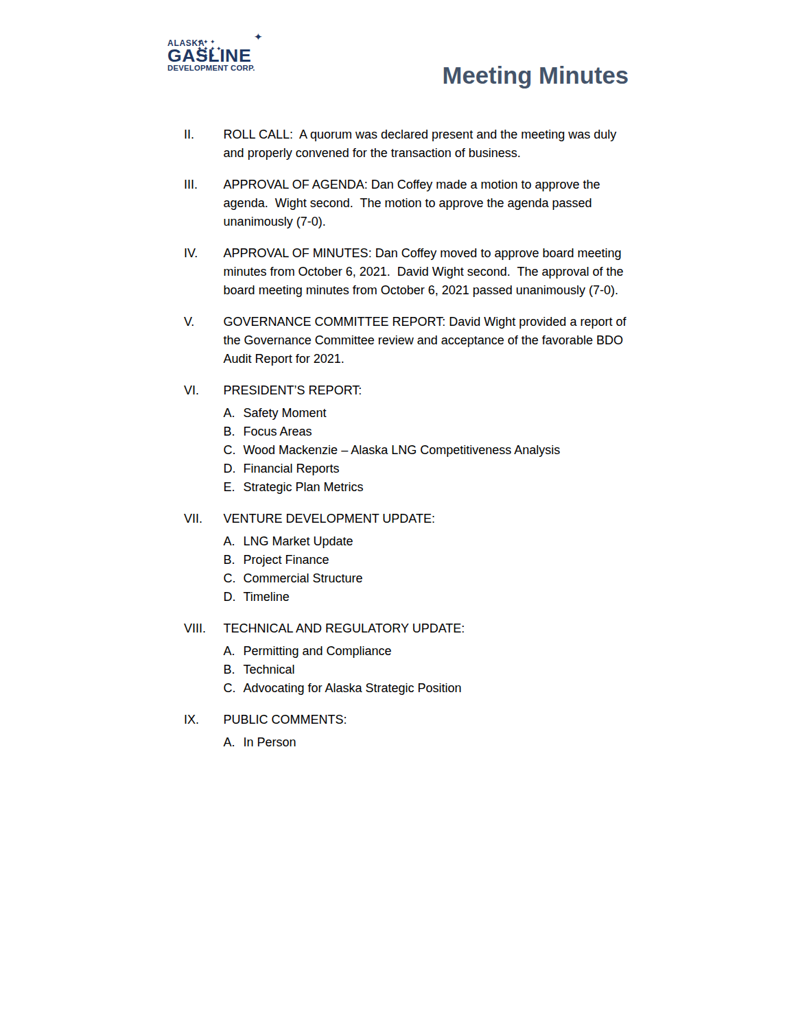✦✦✦
✦✦✦✦
✦✦✦
✦
ALASKA
GASLINE
DEVELOPMENT CORP.
Meeting Minutes
II.
ROLL CALL: A quorum was declared present and the meeting was duly and properly convened for the transaction of business.
III.
APPROVAL OF AGENDA: Dan Coffey made a motion to approve the agenda. Wight second. The motion to approve the agenda passed unanimously (7-0).
IV.
APPROVAL OF MINUTES: Dan Coffey moved to approve board meeting minutes from October 6, 2021. David Wight second. The approval of the board meeting minutes from October 6, 2021 passed unanimously (7-0).
V.
GOVERNANCE COMMITTEE REPORT: David Wight provided a report of the Governance Committee review and acceptance of the favorable BDO Audit Report for 2021.
VI.
PRESIDENT’S REPORT:
A. Safety Moment
B. Focus Areas
C. Wood Mackenzie – Alaska LNG Competitiveness Analysis
D. Financial Reports
E. Strategic Plan Metrics
VII.
VENTURE DEVELOPMENT UPDATE:
A. LNG Market Update
B. Project Finance
C. Commercial Structure
D. Timeline
VIII.
TECHNICAL AND REGULATORY UPDATE:
A. Permitting and Compliance
B. Technical
C. Advocating for Alaska Strategic Position
IX.
PUBLIC COMMENTS:
A. In Person